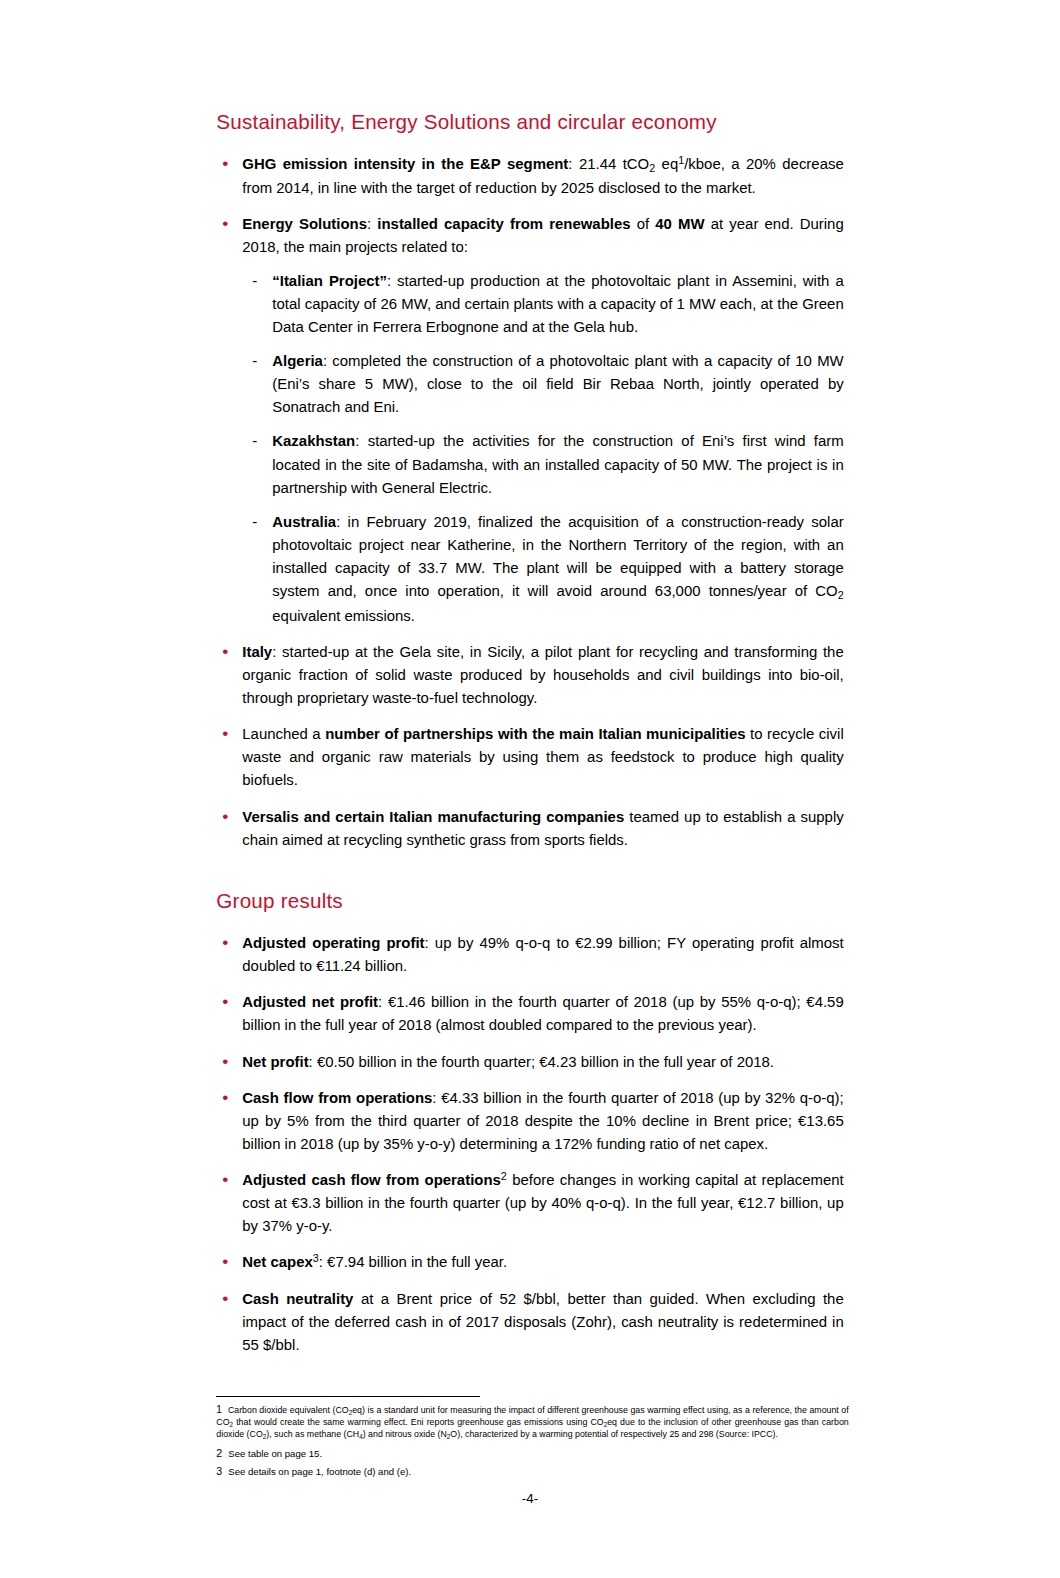Sustainability, Energy Solutions and circular economy
GHG emission intensity in the E&P segment: 21.44 tCO2 eq1/kboe, a 20% decrease from 2014, in line with the target of reduction by 2025 disclosed to the market.
Energy Solutions: installed capacity from renewables of 40 MW at year end. During 2018, the main projects related to:
“Italian Project”: started-up production at the photovoltaic plant in Assemini, with a total capacity of 26 MW, and certain plants with a capacity of 1 MW each, at the Green Data Center in Ferrera Erbognone and at the Gela hub.
Algeria: completed the construction of a photovoltaic plant with a capacity of 10 MW (Eni’s share 5 MW), close to the oil field Bir Rebaa North, jointly operated by Sonatrach and Eni.
Kazakhstan: started-up the activities for the construction of Eni’s first wind farm located in the site of Badamsha, with an installed capacity of 50 MW. The project is in partnership with General Electric.
Australia: in February 2019, finalized the acquisition of a construction-ready solar photovoltaic project near Katherine, in the Northern Territory of the region, with an installed capacity of 33.7 MW. The plant will be equipped with a battery storage system and, once into operation, it will avoid around 63,000 tonnes/year of CO2 equivalent emissions.
Italy: started-up at the Gela site, in Sicily, a pilot plant for recycling and transforming the organic fraction of solid waste produced by households and civil buildings into bio-oil, through proprietary waste-to-fuel technology.
Launched a number of partnerships with the main Italian municipalities to recycle civil waste and organic raw materials by using them as feedstock to produce high quality biofuels.
Versalis and certain Italian manufacturing companies teamed up to establish a supply chain aimed at recycling synthetic grass from sports fields.
Group results
Adjusted operating profit: up by 49% q-o-q to €2.99 billion; FY operating profit almost doubled to €11.24 billion.
Adjusted net profit: €1.46 billion in the fourth quarter of 2018 (up by 55% q-o-q); €4.59 billion in the full year of 2018 (almost doubled compared to the previous year).
Net profit: €0.50 billion in the fourth quarter; €4.23 billion in the full year of 2018.
Cash flow from operations: €4.33 billion in the fourth quarter of 2018 (up by 32% q-o-q); up by 5% from the third quarter of 2018 despite the 10% decline in Brent price; €13.65 billion in 2018 (up by 35% y-o-y) determining a 172% funding ratio of net capex.
Adjusted cash flow from operations2 before changes in working capital at replacement cost at €3.3 billion in the fourth quarter (up by 40% q-o-q). In the full year, €12.7 billion, up by 37% y-o-y.
Net capex3: €7.94 billion in the full year.
Cash neutrality at a Brent price of 52 $/bbl, better than guided. When excluding the impact of the deferred cash in of 2017 disposals (Zohr), cash neutrality is redetermined in 55 $/bbl.
1 Carbon dioxide equivalent (CO2eq) is a standard unit for measuring the impact of different greenhouse gas warming effect using, as a reference, the amount of CO2 that would create the same warming effect. Eni reports greenhouse gas emissions using CO2eq due to the inclusion of other greenhouse gas than carbon dioxide (CO2), such as methane (CH4) and nitrous oxide (N2O), characterized by a warming potential of respectively 25 and 298 (Source: IPCC).
2 See table on page 15.
3 See details on page 1, footnote (d) and (e).
-4-